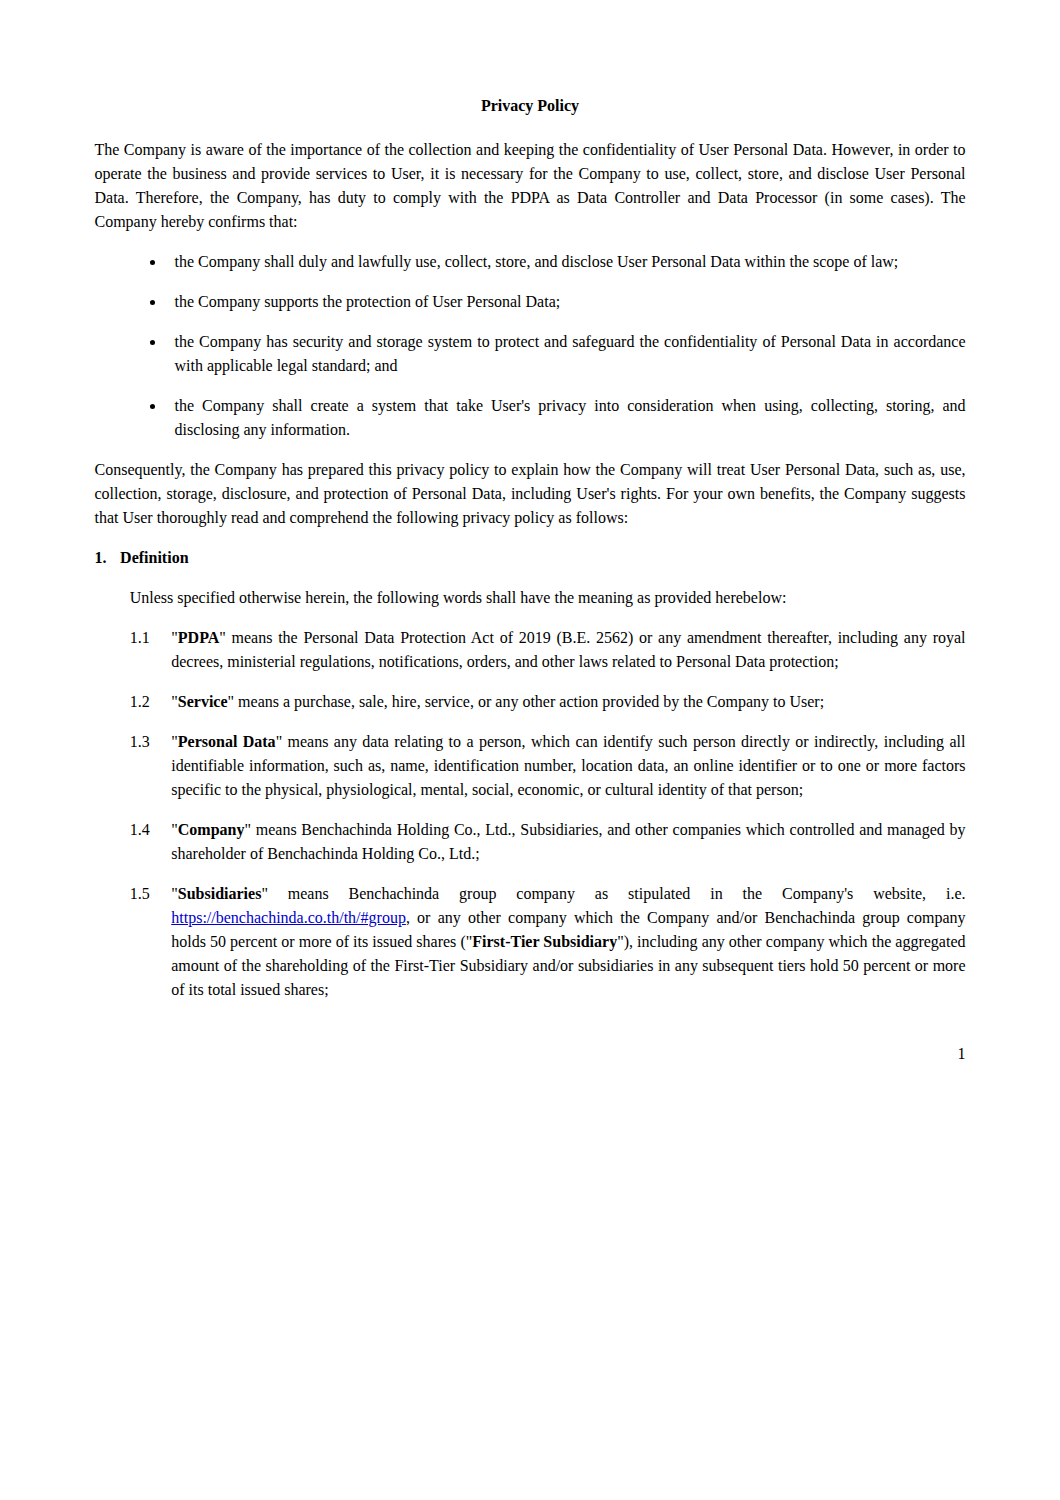Privacy Policy
The Company is aware of the importance of the collection and keeping the confidentiality of User Personal Data. However, in order to operate the business and provide services to User, it is necessary for the Company to use, collect, store, and disclose User Personal Data. Therefore, the Company, has duty to comply with the PDPA as Data Controller and Data Processor (in some cases). The Company hereby confirms that:
the Company shall duly and lawfully use, collect, store, and disclose User Personal Data within the scope of law;
the Company supports the protection of User Personal Data;
the Company has security and storage system to protect and safeguard the confidentiality of Personal Data in accordance with applicable legal standard; and
the Company shall create a system that take User's privacy into consideration when using, collecting, storing, and disclosing any information.
Consequently, the Company has prepared this privacy policy to explain how the Company will treat User Personal Data, such as, use, collection, storage, disclosure, and protection of Personal Data, including User's rights. For your own benefits, the Company suggests that User thoroughly read and comprehend the following privacy policy as follows:
1.
Definition
Unless specified otherwise herein, the following words shall have the meaning as provided herebelow:
1.1
"PDPA" means the Personal Data Protection Act of 2019 (B.E. 2562) or any amendment thereafter, including any royal decrees, ministerial regulations, notifications, orders, and other laws related to Personal Data protection;
1.2
"Service" means a purchase, sale, hire, service, or any other action provided by the Company to User;
1.3
"Personal Data" means any data relating to a person, which can identify such person directly or indirectly, including all identifiable information, such as, name, identification number, location data, an online identifier or to one or more factors specific to the physical, physiological, mental, social, economic, or cultural identity of that person;
1.4
"Company" means Benchachinda Holding Co., Ltd., Subsidiaries, and other companies which controlled and managed by shareholder of Benchachinda Holding Co., Ltd.;
1.5
"Subsidiaries" means Benchachinda group company as stipulated in the Company's website, i.e. https://benchachinda.co.th/th/#group, or any other company which the Company and/or Benchachinda group company holds 50 percent or more of its issued shares ("First-Tier Subsidiary"), including any other company which the aggregated amount of the shareholding of the First-Tier Subsidiary and/or subsidiaries in any subsequent tiers hold 50 percent or more of its total issued shares;
1